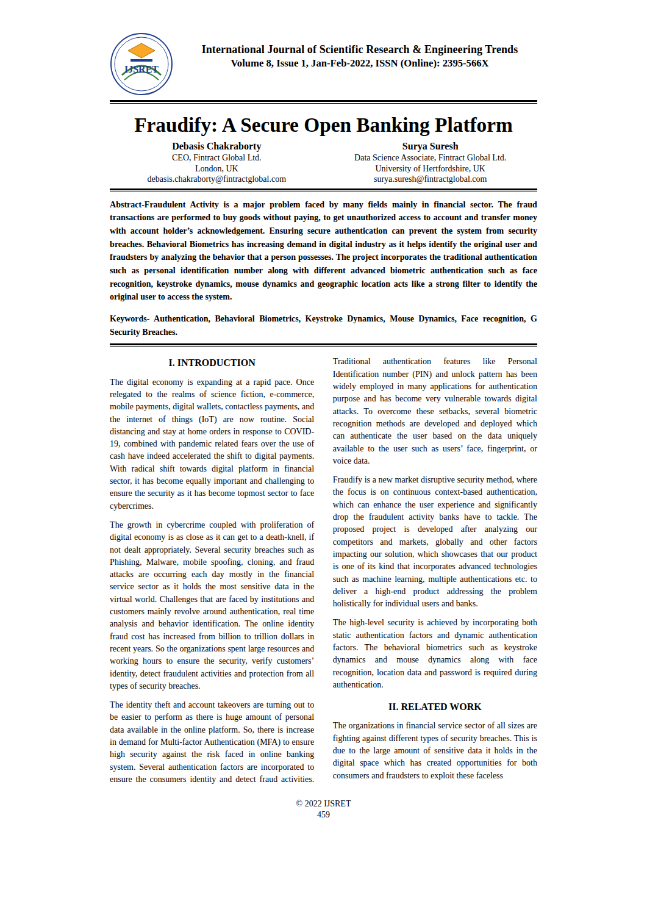IJSRET
International Journal of Scientific Research & Engineering Trends
Volume 8, Issue 1, Jan-Feb-2022, ISSN (Online): 2395-566X
Fraudify: A Secure Open Banking Platform
Debasis Chakraborty
CEO, Fintract Global Ltd.
London, UK
debasis.chakraborty@fintractglobal.com
Surya Suresh
Data Science Associate, Fintract Global Ltd.
University of Hertfordshire, UK
surya.suresh@fintractglobal.com
Abstract-Fraudulent Activity is a major problem faced by many fields mainly in financial sector. The fraud transactions are performed to buy goods without paying, to get unauthorized access to account and transfer money with account holder’s acknowledgement. Ensuring secure authentication can prevent the system from security breaches. Behavioral Biometrics has increasing demand in digital industry as it helps identify the original user and fraudsters by analyzing the behavior that a person possesses. The project incorporates the traditional authentication such as personal identification number along with different advanced biometric authentication such as face recognition, keystroke dynamics, mouse dynamics and geographic location acts like a strong filter to identify the original user to access the system.
Keywords- Authentication, Behavioral Biometrics, Keystroke Dynamics, Mouse Dynamics, Face recognition, G Security Breaches.
I. INTRODUCTION
The digital economy is expanding at a rapid pace. Once relegated to the realms of science fiction, e-commerce, mobile payments, digital wallets, contactless payments, and the internet of things (IoT) are now routine. Social distancing and stay at home orders in response to COVID-19, combined with pandemic related fears over the use of cash have indeed accelerated the shift to digital payments. With radical shift towards digital platform in financial sector, it has become equally important and challenging to ensure the security as it has become topmost sector to face cybercrimes.
The growth in cybercrime coupled with proliferation of digital economy is as close as it can get to a death-knell, if not dealt appropriately. Several security breaches such as Phishing, Malware, mobile spoofing, cloning, and fraud attacks are occurring each day mostly in the financial service sector as it holds the most sensitive data in the virtual world. Challenges that are faced by institutions and customers mainly revolve around authentication, real time analysis and behavior identification. The online identity fraud cost has increased from billion to trillion dollars in recent years. So the organizations spent large resources and working hours to ensure the security, verify customers’ identity, detect fraudulent activities and protection from all types of security breaches.
The identity theft and account takeovers are turning out to be easier to perform as there is huge amount of personal data available in the online platform. So, there is increase in demand for Multi-factor Authentication (MFA) to ensure high security against the risk faced in online banking system. Several authentication factors are incorporated to ensure the consumers identity and detect fraud activities. Traditional authentication features like Personal Identification number (PIN) and unlock pattern has been widely employed in many applications for authentication purpose and has become very vulnerable towards digital attacks. To overcome these setbacks, several biometric recognition methods are developed and deployed which can authenticate the user based on the data uniquely available to the user such as users’ face, fingerprint, or voice data.
Fraudify is a new market disruptive security method, where the focus is on continuous context-based authentication, which can enhance the user experience and significantly drop the fraudulent activity banks have to tackle. The proposed project is developed after analyzing our competitors and markets, globally and other factors impacting our solution, which showcases that our product is one of its kind that incorporates advanced technologies such as machine learning, multiple authentications etc. to deliver a high-end product addressing the problem holistically for individual users and banks.
The high-level security is achieved by incorporating both static authentication factors and dynamic authentication factors. The behavioral biometrics such as keystroke dynamics and mouse dynamics along with face recognition, location data and password is required during authentication.
II. RELATED WORK
The organizations in financial service sector of all sizes are fighting against different types of security breaches. This is due to the large amount of sensitive data it holds in the digital space which has created opportunities for both consumers and fraudsters to exploit these faceless
© 2022 IJSRET
459